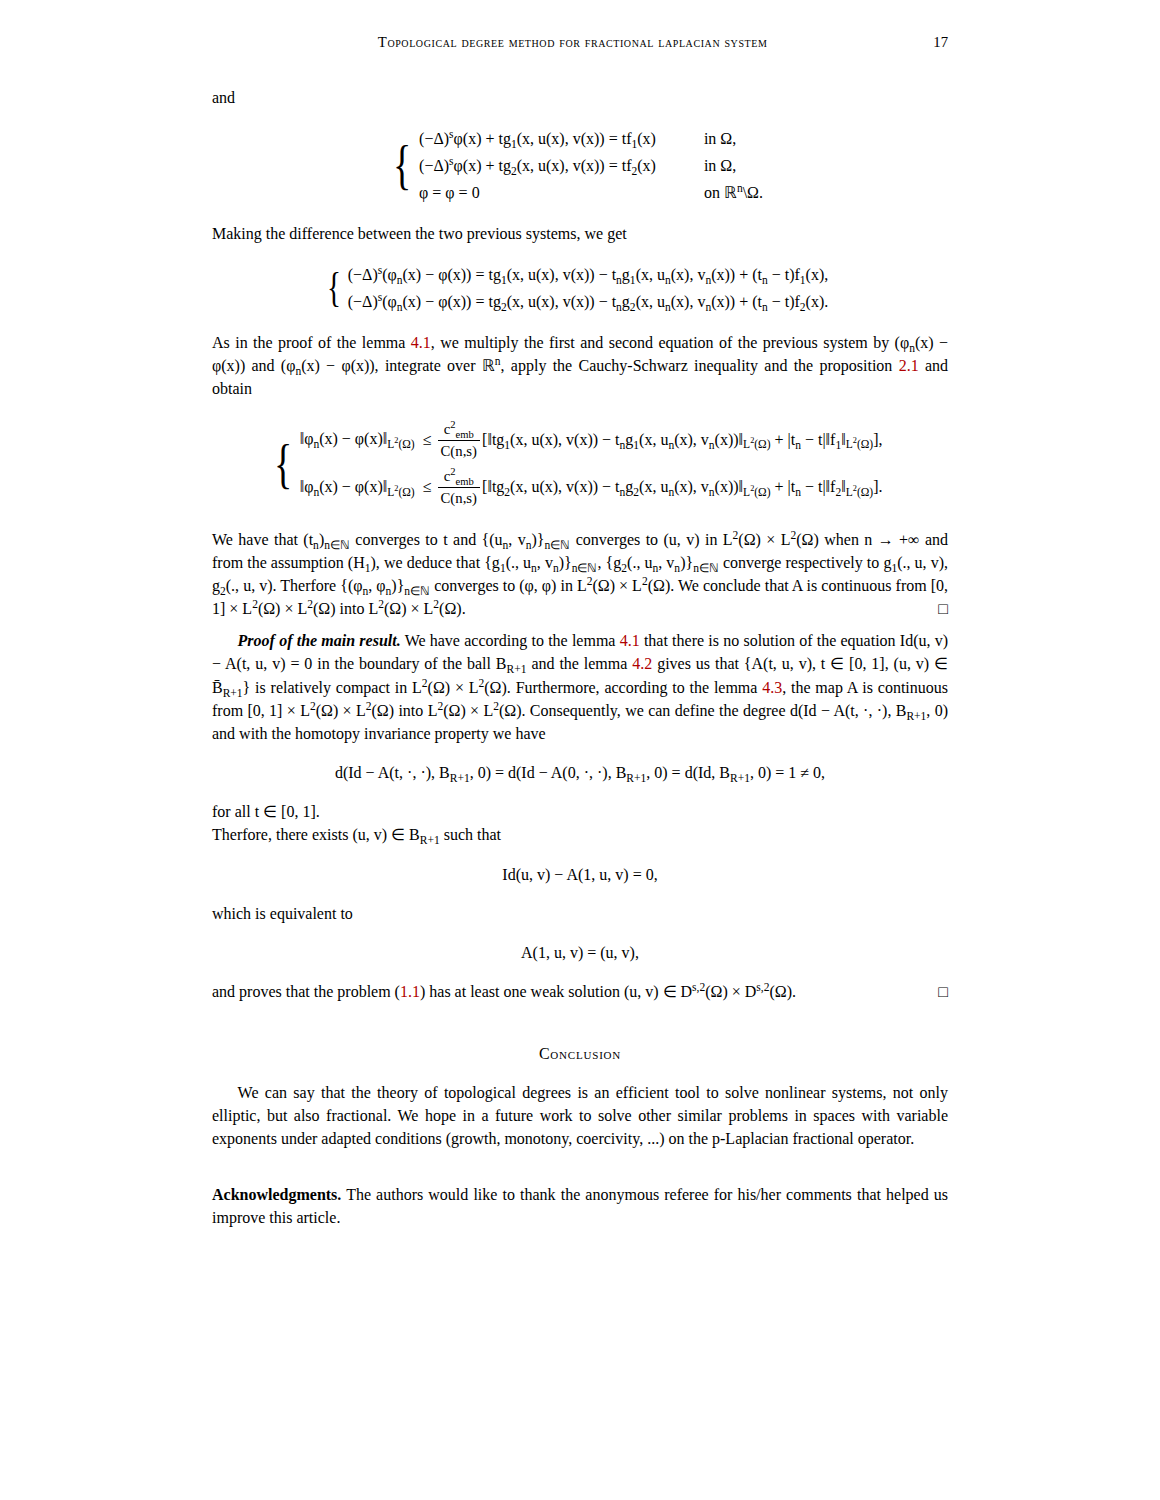Topological degree method for fractional laplacian system17
and
{ (−Δ)sφ(x) + tg1(x, u(x), v(x)) = tf1(x) in Ω, (−Δ)sφ(x) + tg2(x, u(x), v(x)) = tf2(x) in Ω, φ = φ = 0 on ℝn\Ω.
Making the difference between the two previous systems, we get
{ (−Δ)s(φn(x) − φ(x)) = tg1(x, u(x), v(x)) − tng1(x, un(x), vn(x)) + (tn − t)f1(x), (−Δ)s(φn(x) − φ(x)) = tg2(x, u(x), v(x)) − tng2(x, un(x), vn(x)) + (tn − t)f2(x).
As in the proof of the lemma 4.1, we multiply the first and second equation of the previous system by (φn(x) − φ(x)) and (φn(x) − φ(x)), integrate over ℝn, apply the Cauchy-Schwarz inequality and the proposition 2.1 and obtain
{ ‖φn(x) − φ(x)‖L2(Ω) ≤ c2emb C(n,s)[‖tg1(x, u(x), v(x)) − tng1(x, un(x), vn(x))‖L2(Ω) + |tn − t|‖f1‖L2(Ω)], ‖φn(x) − φ(x)‖L2(Ω) ≤ c2emb C(n,s)[‖tg2(x, u(x), v(x)) − tng2(x, un(x), vn(x))‖L2(Ω) + |tn − t|‖f2‖L2(Ω)].
We have that (tn)n∈ℕ converges to t and {(un, vn)}n∈ℕ converges to (u, v) in L2(Ω) × L2(Ω) when n → +∞ and from the assumption (H1), we deduce that {g1(., un, vn)}n∈ℕ, {g2(., un, vn)}n∈ℕ converge respectively to g1(., u, v), g2(., u, v). Therfore {(φn, φn)}n∈ℕ converges to (φ, φ) in L2(Ω) × L2(Ω). We conclude that A is continuous from [0, 1] × L2(Ω) × L2(Ω) into L2(Ω) × L2(Ω). □
Proof of the main result. We have according to the lemma 4.1 that there is no solution of the equation Id(u, v) − A(t, u, v) = 0 in the boundary of the ball BR+1 and the lemma 4.2 gives us that {A(t, u, v), t ∈ [0, 1], (u, v) ∈ B̄R+1} is relatively compact in L2(Ω) × L2(Ω). Furthermore, according to the lemma 4.3, the map A is continuous from [0, 1] × L2(Ω) × L2(Ω) into L2(Ω) × L2(Ω). Consequently, we can define the degree d(Id − A(t, ·, ·), BR+1, 0) and with the homotopy invariance property we have
d(Id − A(t, ·, ·), BR+1, 0) = d(Id − A(0, ·, ·), BR+1, 0) = d(Id, BR+1, 0) = 1 ≠ 0,
for all t ∈ [0, 1].
Therfore, there exists (u, v) ∈ BR+1 such that
Id(u, v) − A(1, u, v) = 0,
which is equivalent to
A(1, u, v) = (u, v),
and proves that the problem (1.1) has at least one weak solution (u, v) ∈ Ds,2(Ω) × Ds,2(Ω). □
Conclusion
We can say that the theory of topological degrees is an efficient tool to solve nonlinear systems, not only elliptic, but also fractional. We hope in a future work to solve other similar problems in spaces with variable exponents under adapted conditions (growth, monotony, coercivity, ...) on the p-Laplacian fractional operator.
Acknowledgments. The authors would like to thank the anonymous referee for his/her comments that helped us improve this article.